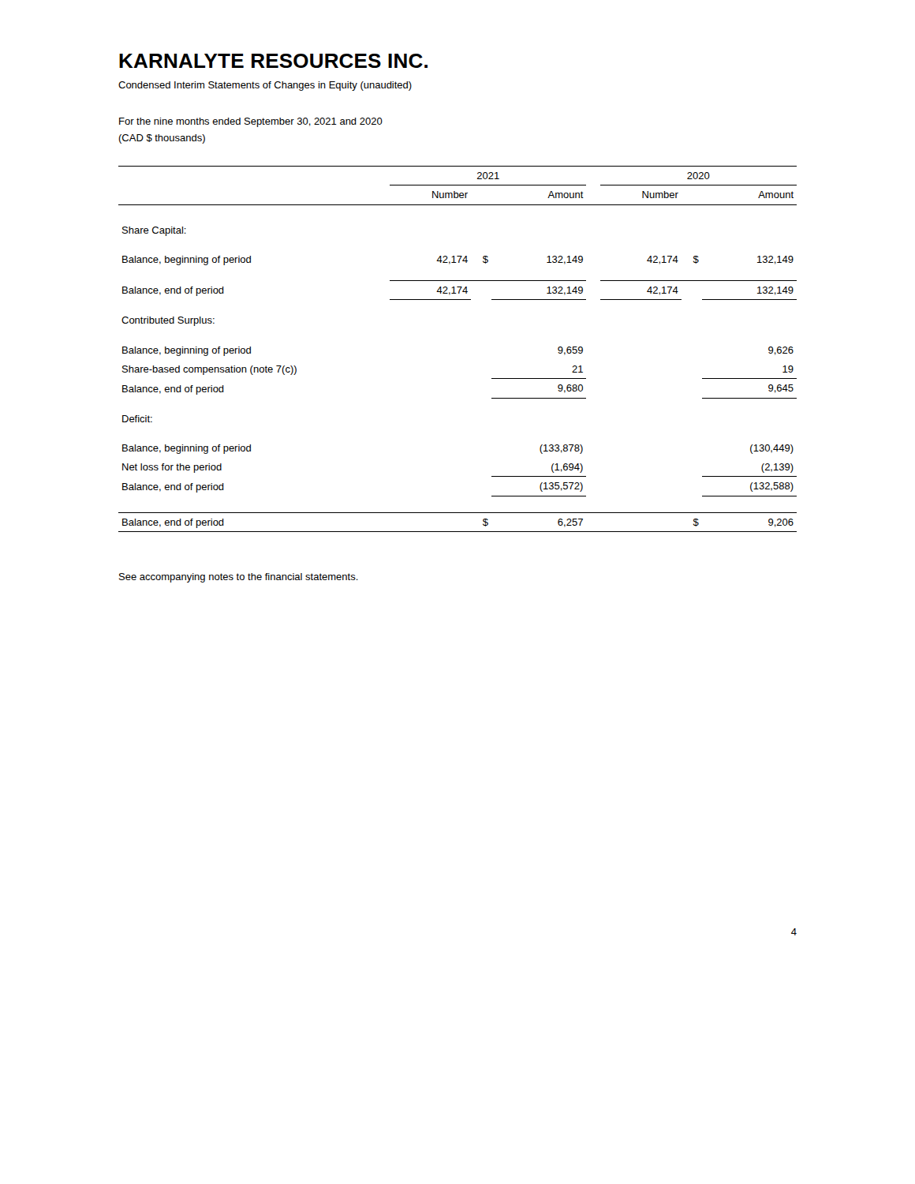KARNALYTE RESOURCES INC.
Condensed Interim Statements of Changes in Equity (unaudited)
For the nine months ended September 30, 2021 and 2020
(CAD $ thousands)
| | 2021 | | 2020 |
| | Number | | Amount | | Number | | Amount |
| Share Capital: | | | | | | | |
| Balance, beginning of period | 42,174 | $ | 132,149 | | 42,174 | $ | 132,149 |
| Balance, end of period | 42,174 | | 132,149 | | 42,174 | | 132,149 |
| Contributed Surplus: | | | | | | | |
| Balance, beginning of period | | | 9,659 | | | | 9,626 |
| Share-based compensation (note 7(c)) | | | 21 | | | | 19 |
| Balance, end of period | | | 9,680 | | | | 9,645 |
| Deficit: | | | | | | | |
| Balance, beginning of period | | | (133,878) | | | | (130,449) |
| Net loss for the period | | | (1,694) | | | | (2,139) |
| Balance, end of period | | | (135,572) | | | | (132,588) |
| Balance, end of period | | $ | 6,257 | | | $ | 9,206 |
See accompanying notes to the financial statements.
4